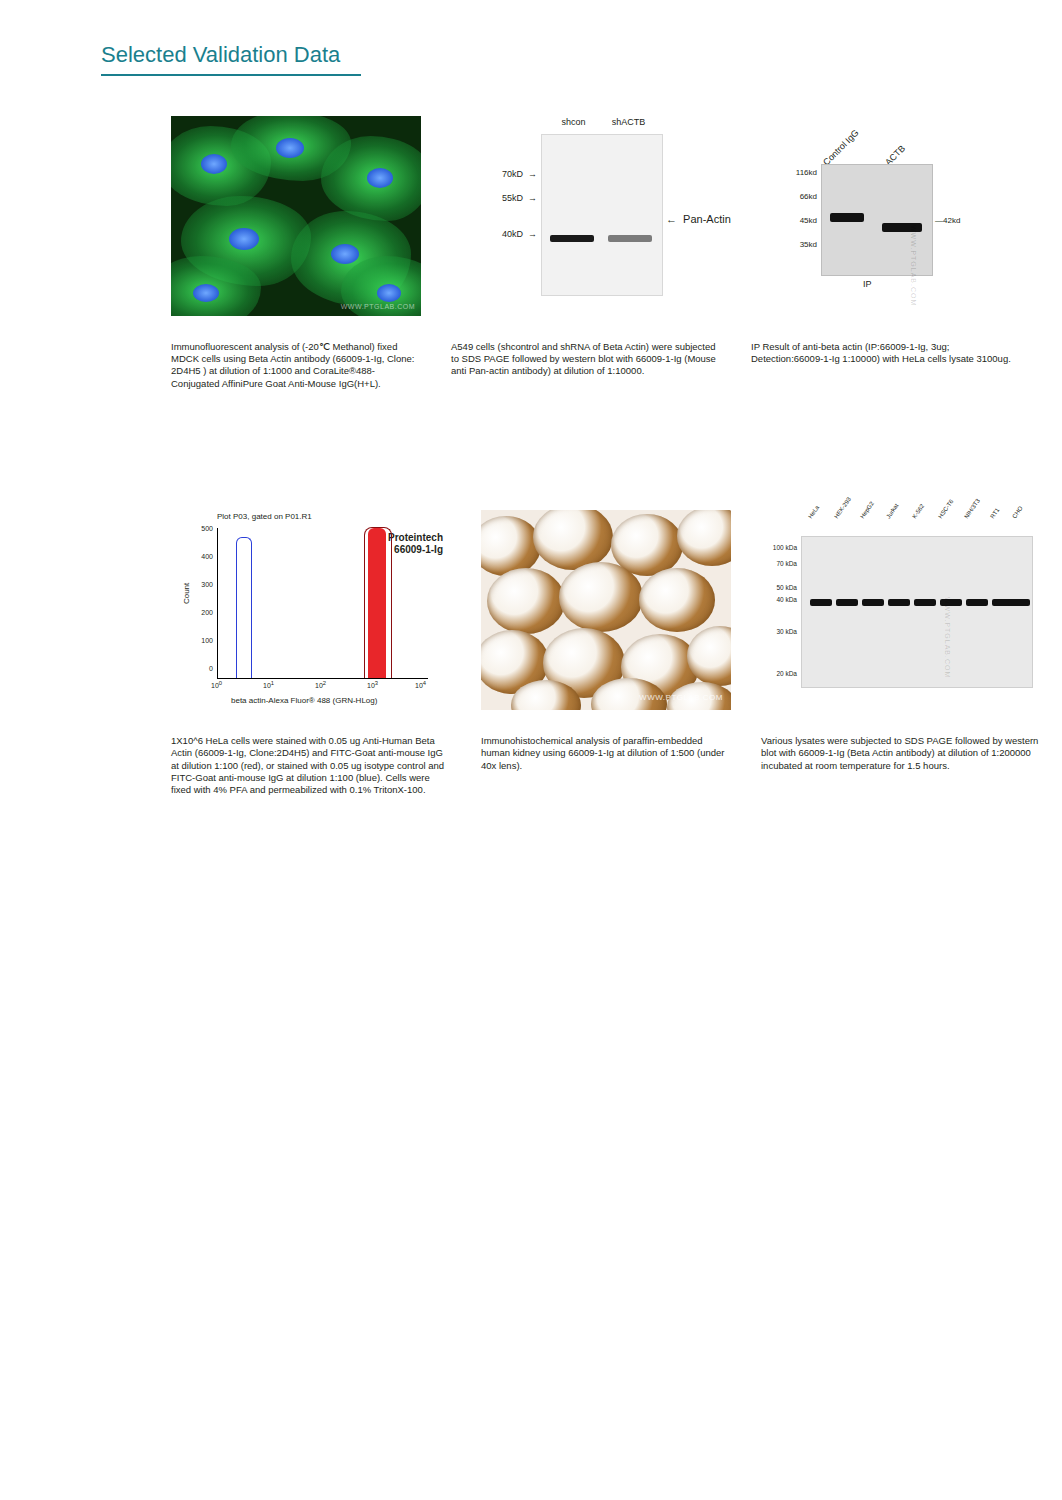Selected Validation Data
WWW.PTGLAB.COM
Immunofluorescent analysis of (-20℃ Methanol) fixed MDCK cells using Beta Actin antibody (66009-1-Ig, Clone: 2D4H5 ) at dilution of 1:1000 and CoraLite®488-Conjugated AffiniPure Goat Anti-Mouse IgG(H+L).
shcon shACTB
70kD →
55kD →
40kD →
← Pan-Actin
A549 cells (shcontrol and shRNA of Beta Actin) were subjected to SDS PAGE followed by western blot with 66009-1-Ig (Mouse anti Pan-actin antibody) at dilution of 1:10000.
Control IgG
ACTB
116kd
66kd
45kd
35kd
WWW.PTGLAB.COM
—42kd
IP
IP Result of anti-beta actin (IP:66009-1-Ig, 3ug; Detection:66009-1-Ig 1:10000) with HeLa cells lysate 3100ug.
Plot P03, gated on P01.R1
Proteintech
66009-1-Ig
Count
500
400
300
200
100
0
100
101
102
103
104
beta actin-Alexa Fluor® 488 (GRN-HLog)
1X10^6 HeLa cells were stained with 0.05 ug Anti-Human Beta Actin (66009-1-Ig, Clone:2D4H5) and FITC-Goat anti-mouse IgG at dilution 1:100 (red), or stained with 0.05 ug isotype control and FITC-Goat anti-mouse IgG at dilution 1:100 (blue). Cells were fixed with 4% PFA and permeabilized with 0.1% TritonX-100.
WWW.PTGLAB.COM
Immunohistochemical analysis of paraffin-embedded human kidney using 66009-1-Ig at dilution of 1:500 (under 40x lens).
HeLa
HEK-293
HepG2
Jurkat
K-562
HSC-T6
NIH/3T3
RT1
CHO
100 kDa
70 kDa
50 kDa
40 kDa
30 kDa
20 kDa
WWW.PTGLAB.COM
Various lysates were subjected to SDS PAGE followed by western blot with 66009-1-Ig (Beta Actin antibody) at dilution of 1:200000 incubated at room temperature for 1.5 hours.